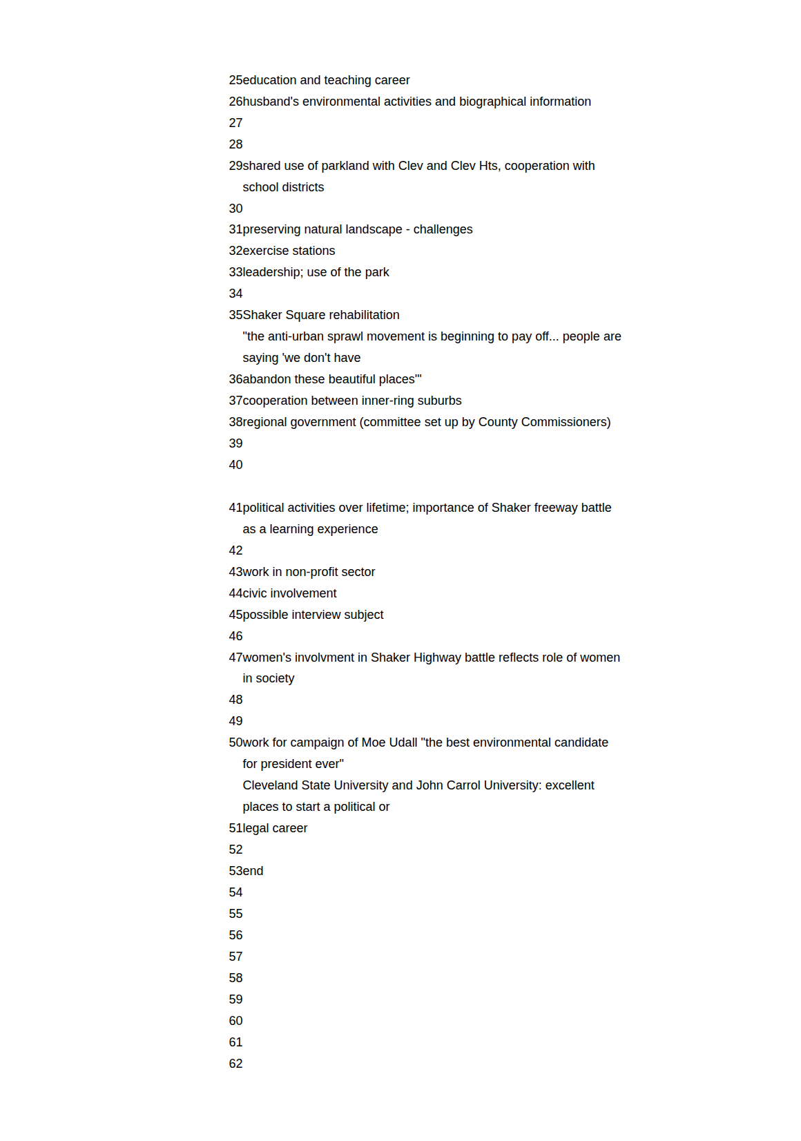| 25 | education and teaching career |
| 26 | husband's environmental activities and biographical information |
| 27 | |
| 28 | |
| 29 | shared use of parkland with Clev and Clev Hts, cooperation with school districts |
| 30 | |
| 31 | preserving natural landscape - challenges |
| 32 | exercise stations |
| 33 | leadership; use of the park |
| 34 | |
| 35 | Shaker Square rehabilitation |
| | "the anti-urban sprawl movement is beginning to pay off... people are saying 'we don't have |
| 36 | abandon these beautiful places'" |
| 37 | cooperation between inner-ring suburbs |
| 38 | regional government (committee set up by County Commissioners) |
| 39 | |
| 40 | |
| 41 | political activities over lifetime; importance of Shaker freeway battle as a learning experience |
| 42 | |
| 43 | work in non-profit sector |
| 44 | civic involvement |
| 45 | possible interview subject |
| 46 | |
| 47 | women's involvment in Shaker Highway battle reflects role of women in society |
| 48 | |
| 49 | |
| 50 | work for campaign of Moe Udall "the best environmental candidate for president ever" |
| | Cleveland State University and John Carrol University: excellent places to start a political or |
| 51 | legal career |
| 52 | |
| 53 | end |
| 54 | |
| 55 | |
| 56 | |
| 57 | |
| 58 | |
| 59 | |
| 60 | |
| 61 | |
| 62 | |